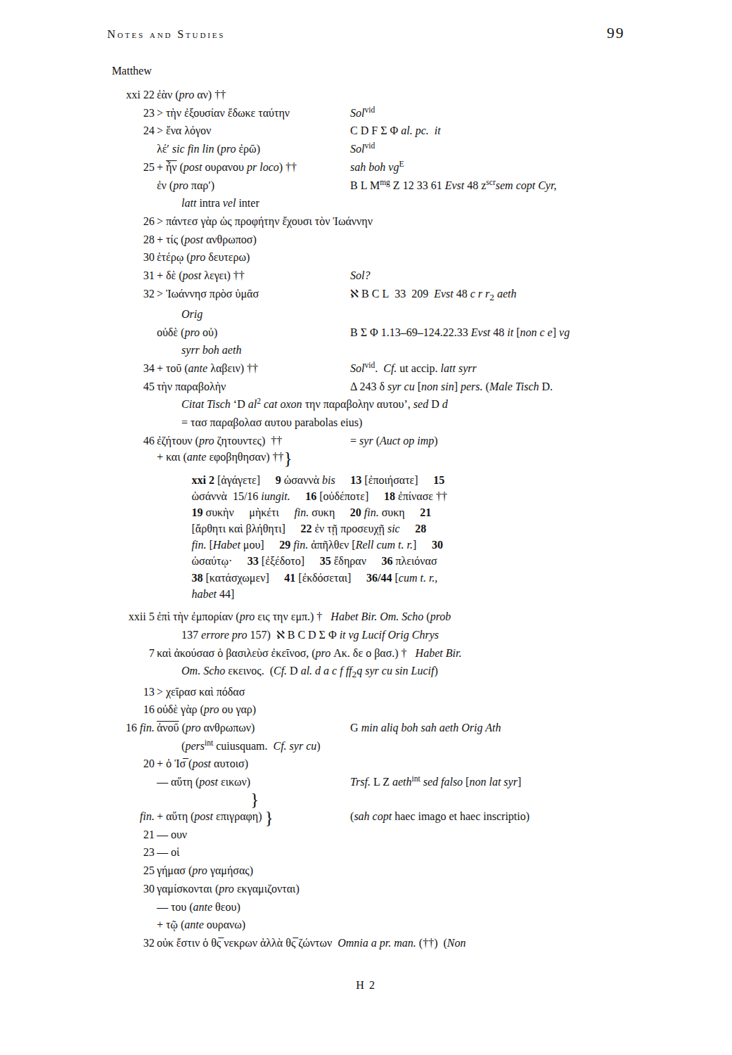Notes and Studies 99
Matthew
| xxi 22 | ἐὰν ( pro αν ) †† | |
| 23 | > τὴν ἐξουσίαν ἔδωκε ταύτην | Sol vid |
| 24 | > ἕνα λόγον | C D F Σ Φ al. pc. it |
| | λέ′ sic fin lin ( pro ἐρῶ ) | Sol vid |
| 25 | + ἦν ( post ουρανου pr loco ) †† | sah boh vg E |
| | ἐν ( pro παρ′ ) | B L M mg Z 12 33 61 Evst 48 z scr sem copt Cyr, |
| | latt intra vel inter |
| 26 | > πάντεσ γὰρ ὡς προφήτην ἔχουσι τὸν Ἰωάννην |
| 28 | + τίς ( post ανθρωποσ ) | |
| 30 | ἑτέρῳ ( pro δευτερω ) | |
| 31 | + δὲ ( post λεγει ) †† | Sol? |
| 32 | > Ἰωάννησ πρὸσ ὑμᾶσ | ℵ B C L 33 209 Evst 48 c r r 2 aeth |
| | Orig |
| | οὐδὲ ( pro οὐ ) | B Σ Φ 1.13–69–124.22.33 Evst 48 it [ non c e ] vg |
| | syrr boh aeth |
| 34 | + τοῦ ( ante λαβειν ) †† | Sol vid . Cf. ut accip. latt syrr |
| 45 | τὴν παραβολὴν | Δ 243 δ syr cu [ non sin ] pers. ( Male Tisch D. |
| | Citat Tisch ‘D al 2 cat oxon την παραβολην αυτου ’, sed D d |
| | = τασ παραβολασ αυτου parabolas eius) |
| 46 | ἐζήτουν ( pro ζητουντες ) †† + και ( ante εφοβηθησαν ) †† } | = syr ( Auct op imp ) |
xxi 2 [ἀγάγετε] 9 ὡσαννὰ bis 13 [ἐποιήσατε] 15
ὡσάννὰ 15/16 iungit. 16 [οὐδέποτε] 18 ἐπίνασε ††
19 συκὴν μὴκέτι fin. συκη 20 fin. συκη 21
[ἄρθητι καὶ βλήθητι] 22 ἐν τῇ προσευχῇ sic 28
fin. [Habet μου] 29 fin. ἀπῆλθεν [Rell cum t. r.] 30
ὡσαύτῳ· 33 [ἐξέδοτο] 35 ἔδηραν 36 πλειόνασ
38 [κατάσχωμεν] 41 [ἐκδόσεται] 36/44 [cum t. r.,
habet 44]
| xxii 5 | ἐπὶ τὴν ἐμπορίαν ( pro εις την εμπ. ) † Habet Bir. Om. Scho ( prob |
| | 137 errore pro 157) ℵ B C D Σ Φ it vg Lucif Orig Chrys |
| 7 | καὶ ἀκούσασ ὁ βασιλεὺσ ἐκεῖνοσ, ( pro Ακ. δε ο βασ. ) † Habet Bir. |
| | Om. Scho εκεινος . ( Cf. D al. d a c f ff 2 q syr cu sin Lucif ) |
| 13 | > χεῖρασ καὶ πόδασ | |
| 16 | οὐδὲ γὰρ ( pro ου γαρ ) | |
| 16 fin. | ἀνοῦ ( pro ανθρωπων ) | G min aliq boh sah aeth Orig Ath |
| | ( pers int cuiusquam. Cf. syr cu ) |
| 20 | + ὁ Ἰσ̅ ( post αυτοισ ) | |
| | — αὕτη ( post εικων ) } | Trsf. L Z aeth int sed falso [ non lat syr ] |
| fin. | + αὕτη ( post επιγραφη ) } | ( sah copt haec imago et haec inscriptio) |
| 21 | — ουν | |
| 23 | — οἱ | |
| 25 | γήμασ ( pro γαμήσας ) | |
| 30 | γαμίσκονται ( pro εκγαμιζονται ) | |
| | — του ( ante θεου ) | |
| | + τῷ ( ante ουρανω ) | |
| 32 | οὐκ ἔστιν ὁ θς̅ νεκρων ἀλλὰ θς̅ ζώντων Omnia a pr. man. (††) ( Non |
H 2